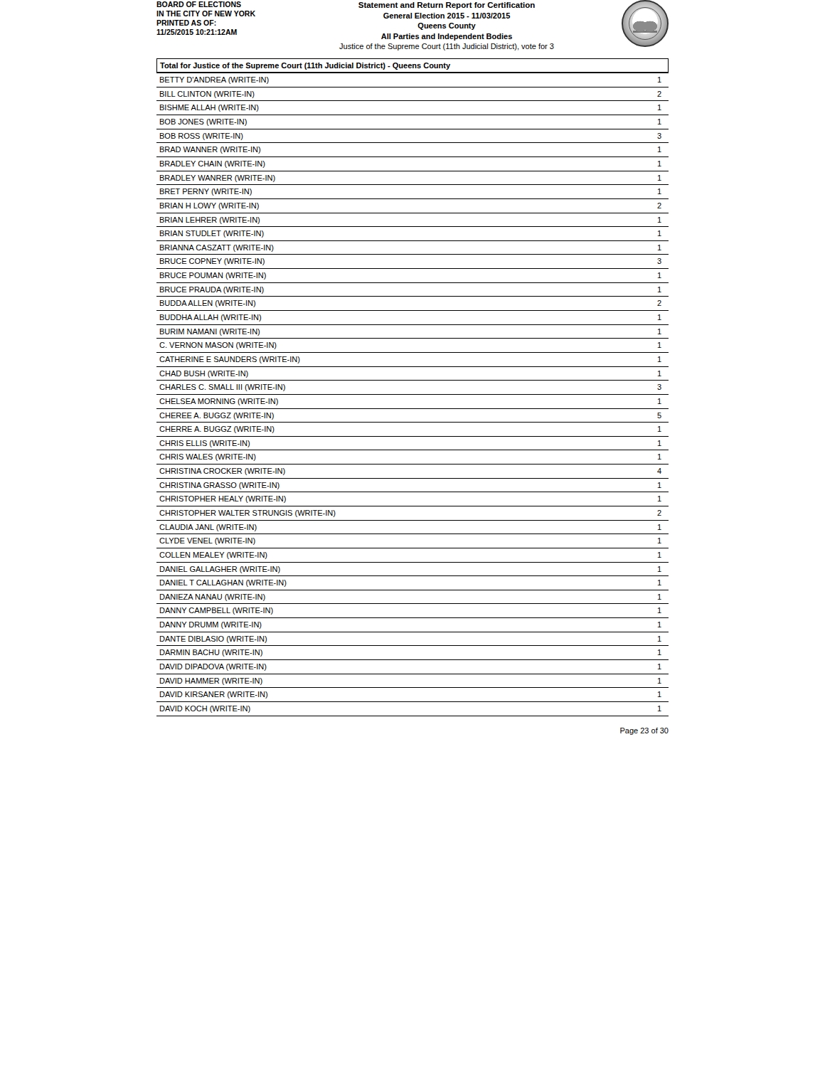BOARD OF ELECTIONS
IN THE CITY OF NEW YORK
PRINTED AS OF:
11/25/2015 10:21:12AM
Statement and Return Report for Certification
General Election 2015 - 11/03/2015
Queens County
All Parties and Independent Bodies
Justice of the Supreme Court (11th Judicial District), vote for 3
Total for Justice of the Supreme Court (11th Judicial District) - Queens County
| BETTY D'ANDREA (WRITE-IN) | 1 |
| BILL CLINTON (WRITE-IN) | 2 |
| BISHME ALLAH (WRITE-IN) | 1 |
| BOB JONES (WRITE-IN) | 1 |
| BOB ROSS (WRITE-IN) | 3 |
| BRAD WANNER (WRITE-IN) | 1 |
| BRADLEY CHAIN (WRITE-IN) | 1 |
| BRADLEY WANRER (WRITE-IN) | 1 |
| BRET PERNY (WRITE-IN) | 1 |
| BRIAN H LOWY (WRITE-IN) | 2 |
| BRIAN LEHRER (WRITE-IN) | 1 |
| BRIAN STUDLET (WRITE-IN) | 1 |
| BRIANNA CASZATT (WRITE-IN) | 1 |
| BRUCE COPNEY (WRITE-IN) | 3 |
| BRUCE POUMAN (WRITE-IN) | 1 |
| BRUCE PRAUDA (WRITE-IN) | 1 |
| BUDDA ALLEN (WRITE-IN) | 2 |
| BUDDHA ALLAH (WRITE-IN) | 1 |
| BURIM NAMANI (WRITE-IN) | 1 |
| C. VERNON MASON (WRITE-IN) | 1 |
| CATHERINE E SAUNDERS (WRITE-IN) | 1 |
| CHAD BUSH (WRITE-IN) | 1 |
| CHARLES C. SMALL III (WRITE-IN) | 3 |
| CHELSEA MORNING (WRITE-IN) | 1 |
| CHEREE A. BUGGZ (WRITE-IN) | 5 |
| CHERRE A. BUGGZ (WRITE-IN) | 1 |
| CHRIS ELLIS (WRITE-IN) | 1 |
| CHRIS WALES (WRITE-IN) | 1 |
| CHRISTINA CROCKER (WRITE-IN) | 4 |
| CHRISTINA GRASSO (WRITE-IN) | 1 |
| CHRISTOPHER HEALY (WRITE-IN) | 1 |
| CHRISTOPHER WALTER STRUNGIS (WRITE-IN) | 2 |
| CLAUDIA JANL (WRITE-IN) | 1 |
| CLYDE VENEL (WRITE-IN) | 1 |
| COLLEN MEALEY (WRITE-IN) | 1 |
| DANIEL GALLAGHER (WRITE-IN) | 1 |
| DANIEL T CALLAGHAN (WRITE-IN) | 1 |
| DANIEZA NANAU (WRITE-IN) | 1 |
| DANNY CAMPBELL (WRITE-IN) | 1 |
| DANNY DRUMM (WRITE-IN) | 1 |
| DANTE DIBLASIO (WRITE-IN) | 1 |
| DARMIN BACHU (WRITE-IN) | 1 |
| DAVID DIPADOVA (WRITE-IN) | 1 |
| DAVID HAMMER (WRITE-IN) | 1 |
| DAVID KIRSANER (WRITE-IN) | 1 |
| DAVID KOCH (WRITE-IN) | 1 |
Page 23 of 30